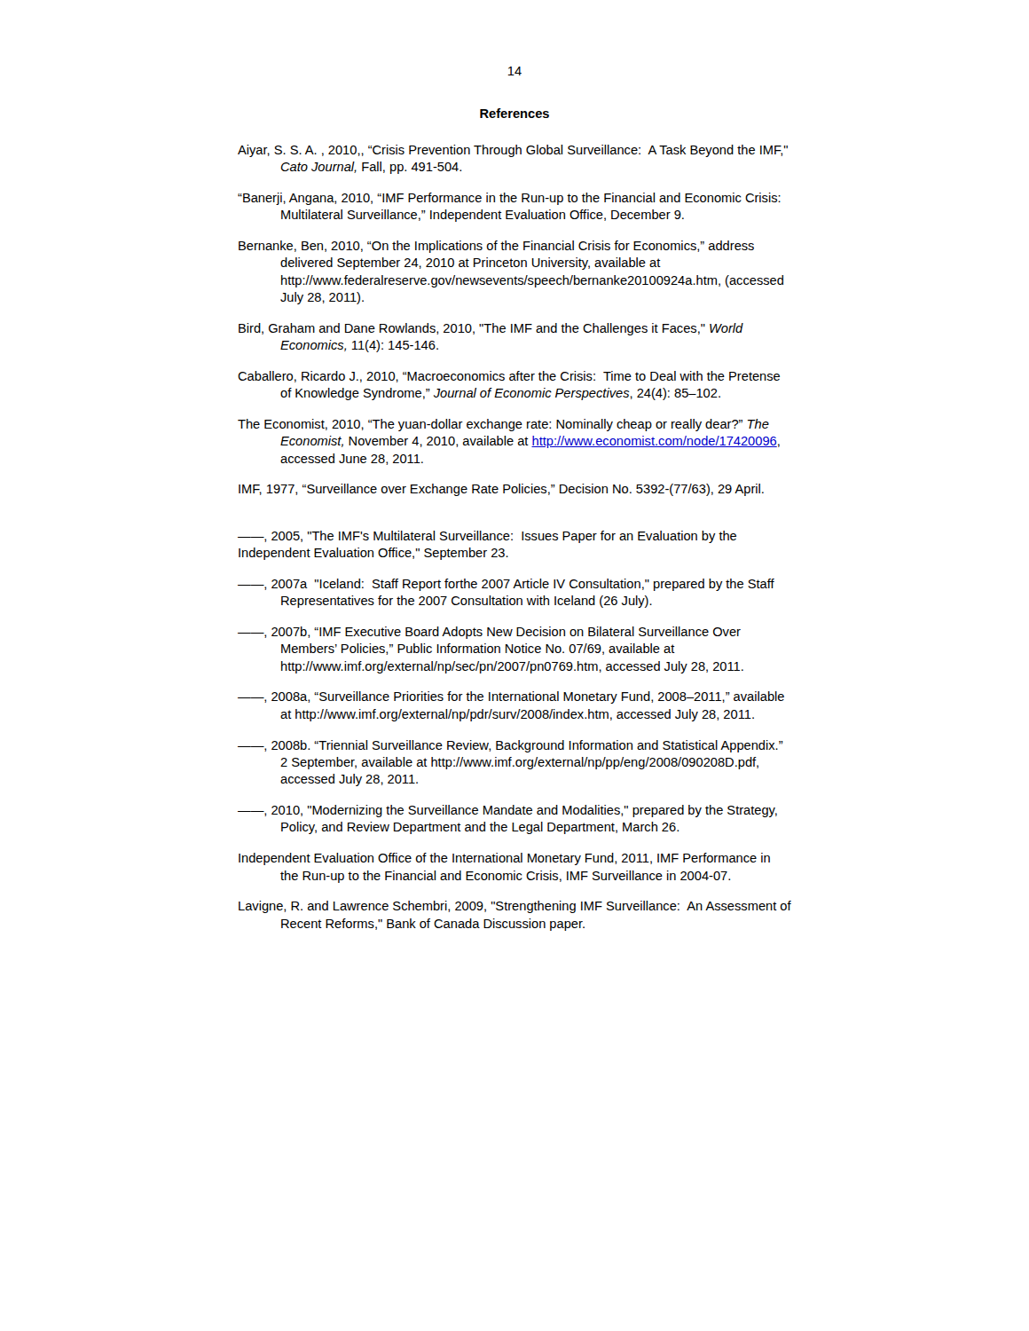14
References
Aiyar, S. S. A. , 2010,, “Crisis Prevention Through Global Surveillance: A Task Beyond the IMF," Cato Journal, Fall, pp. 491-504.
“Banerji, Angana, 2010, “IMF Performance in the Run-up to the Financial and Economic Crisis: Multilateral Surveillance,” Independent Evaluation Office, December 9.
Bernanke, Ben, 2010, “On the Implications of the Financial Crisis for Economics,” address delivered September 24, 2010 at Princeton University, available at http://www.federalreserve.gov/newsevents/speech/bernanke20100924a.htm, (accessed July 28, 2011).
Bird, Graham and Dane Rowlands, 2010, "The IMF and the Challenges it Faces," World Economics, 11(4): 145-146.
Caballero, Ricardo J., 2010, “Macroeconomics after the Crisis: Time to Deal with the Pretense of Knowledge Syndrome,” Journal of Economic Perspectives, 24(4): 85–102.
The Economist, 2010, “The yuan-dollar exchange rate: Nominally cheap or really dear?” The Economist, November 4, 2010, available at http://www.economist.com/node/17420096, accessed June 28, 2011.
IMF, 1977, “Surveillance over Exchange Rate Policies,” Decision No. 5392-(77/63), 29 April.
——, 2005, "The IMF's Multilateral Surveillance: Issues Paper for an Evaluation by the Independent Evaluation Office," September 23.
——, 2007a "Iceland: Staff Report forthe 2007 Article IV Consultation," prepared by the Staff Representatives for the 2007 Consultation with Iceland (26 July).
——, 2007b, “IMF Executive Board Adopts New Decision on Bilateral Surveillance Over Members’ Policies,” Public Information Notice No. 07/69, available at http://www.imf.org/external/np/sec/pn/2007/pn0769.htm, accessed July 28, 2011.
——, 2008a, “Surveillance Priorities for the International Monetary Fund, 2008–2011,” available at http://www.imf.org/external/np/pdr/surv/2008/index.htm, accessed July 28, 2011.
——, 2008b. “Triennial Surveillance Review, Background Information and Statistical Appendix.” 2 September, available at http://www.imf.org/external/np/pp/eng/2008/090208D.pdf, accessed July 28, 2011.
——, 2010, "Modernizing the Surveillance Mandate and Modalities," prepared by the Strategy, Policy, and Review Department and the Legal Department, March 26.
Independent Evaluation Office of the International Monetary Fund, 2011, IMF Performance in the Run-up to the Financial and Economic Crisis, IMF Surveillance in 2004-07.
Lavigne, R. and Lawrence Schembri, 2009, "Strengthening IMF Surveillance: An Assessment of Recent Reforms," Bank of Canada Discussion paper.